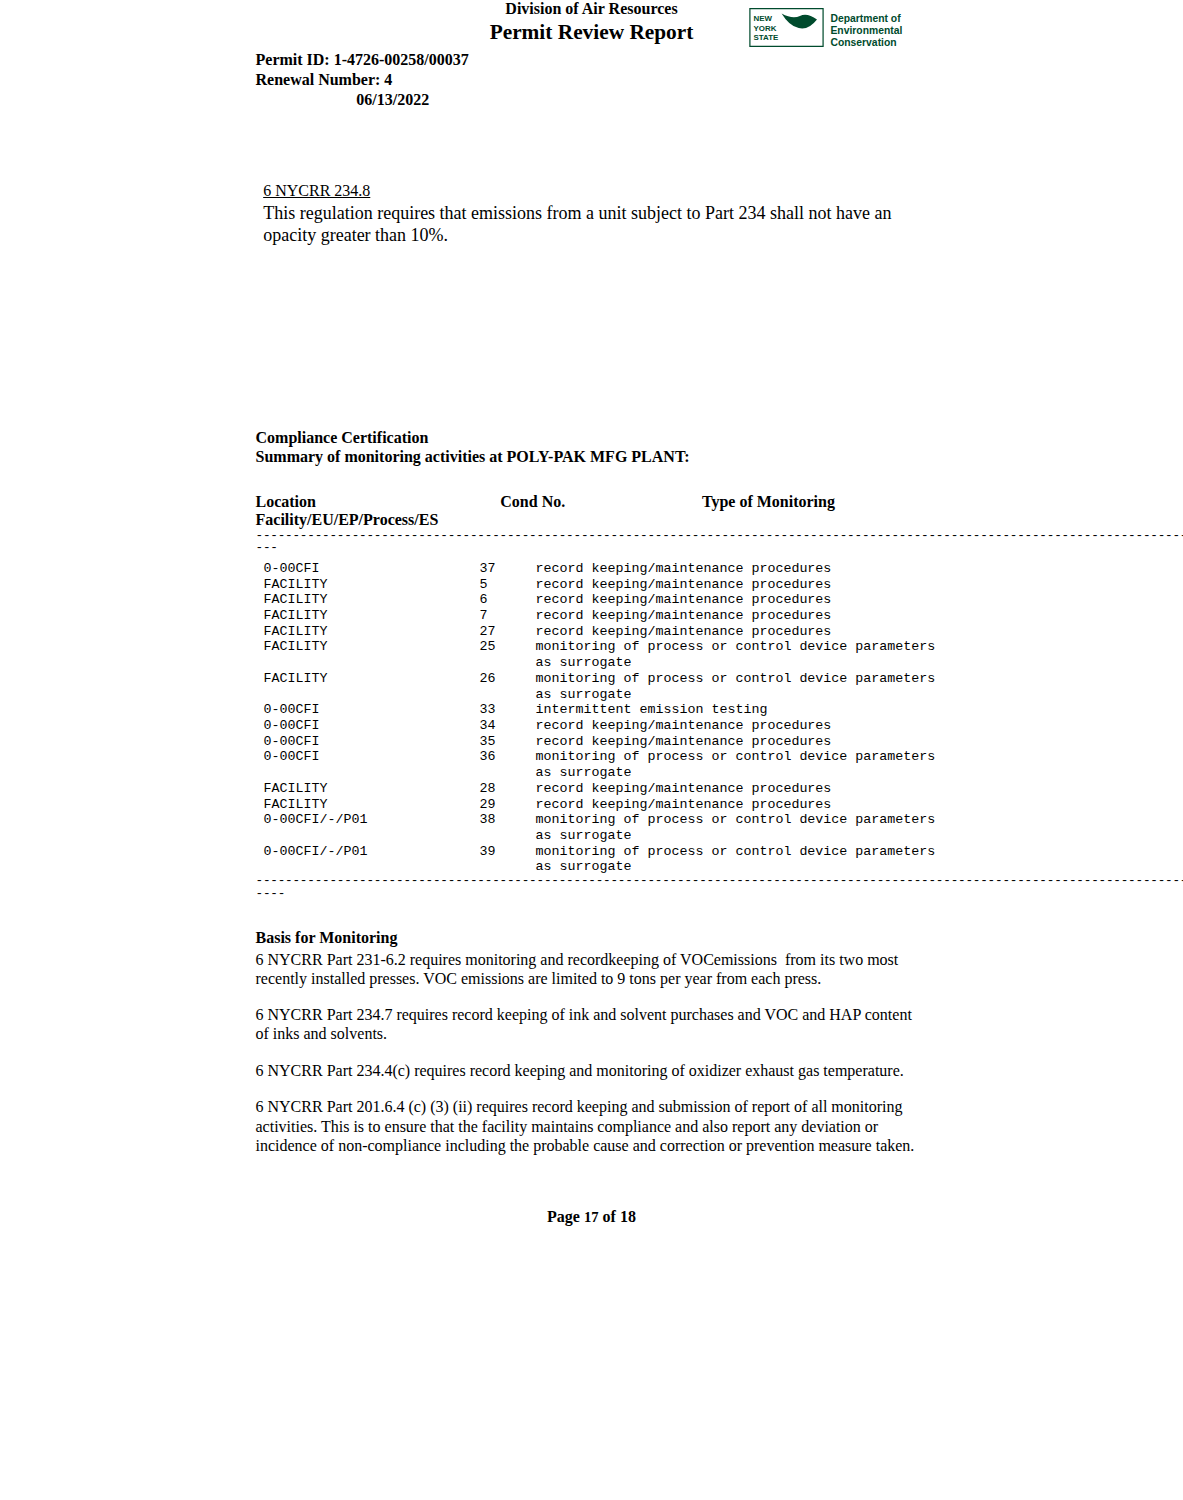Division of Air Resources
Permit Review Report
Permit ID: 1-4726-00258/00037
Renewal Number: 4
06/13/2022
6 NYCRR 234.8
This regulation requires that emissions from a unit subject to Part 234 shall not have an opacity greater than 10%.
Compliance Certification Summary of monitoring activities at POLY-PAK MFG PLANT:
| Location | Cond No. | Type of Monitoring |
| --- | --- | --- |
| Facility/EU/EP/Process/ES | | |
------------------------------------------------------------------------------------------------------------------------------- ---
 0-00CFI                    37     record keeping/maintenance procedures
 FACILITY                   5      record keeping/maintenance procedures
 FACILITY                   6      record keeping/maintenance procedures
 FACILITY                   7      record keeping/maintenance procedures
 FACILITY                   27     record keeping/maintenance procedures
 FACILITY                   25     monitoring of process or control device parameters
                                   as surrogate
 FACILITY                   26     monitoring of process or control device parameters
                                   as surrogate
 0-00CFI                    33     intermittent emission testing
 0-00CFI                    34     record keeping/maintenance procedures
 0-00CFI                    35     record keeping/maintenance procedures
 0-00CFI                    36     monitoring of process or control device parameters
                                   as surrogate
 FACILITY                   28     record keeping/maintenance procedures
 FACILITY                   29     record keeping/maintenance procedures
 0-00CFI/-/P01              38     monitoring of process or control device parameters
                                   as surrogate
 0-00CFI/-/P01              39     monitoring of process or control device parameters
                                   as surrogate
------------------------------------------------------------------------------------------------------------------------------- ----
Basis for Monitoring
6 NYCRR Part 231-6.2 requires monitoring and recordkeeping of VOCemissions from its two most recently installed presses. VOC emissions are limited to 9 tons per year from each press.
6 NYCRR Part 234.7 requires record keeping of ink and solvent purchases and VOC and HAP content of inks and solvents.
6 NYCRR Part 234.4(c) requires record keeping and monitoring of oxidizer exhaust gas temperature.
6 NYCRR Part 201.6.4 (c) (3) (ii) requires record keeping and submission of report of all monitoring activities. This is to ensure that the facility maintains compliance and also report any deviation or incidence of non-compliance including the probable cause and correction or prevention measure taken.
Page 17 of 18